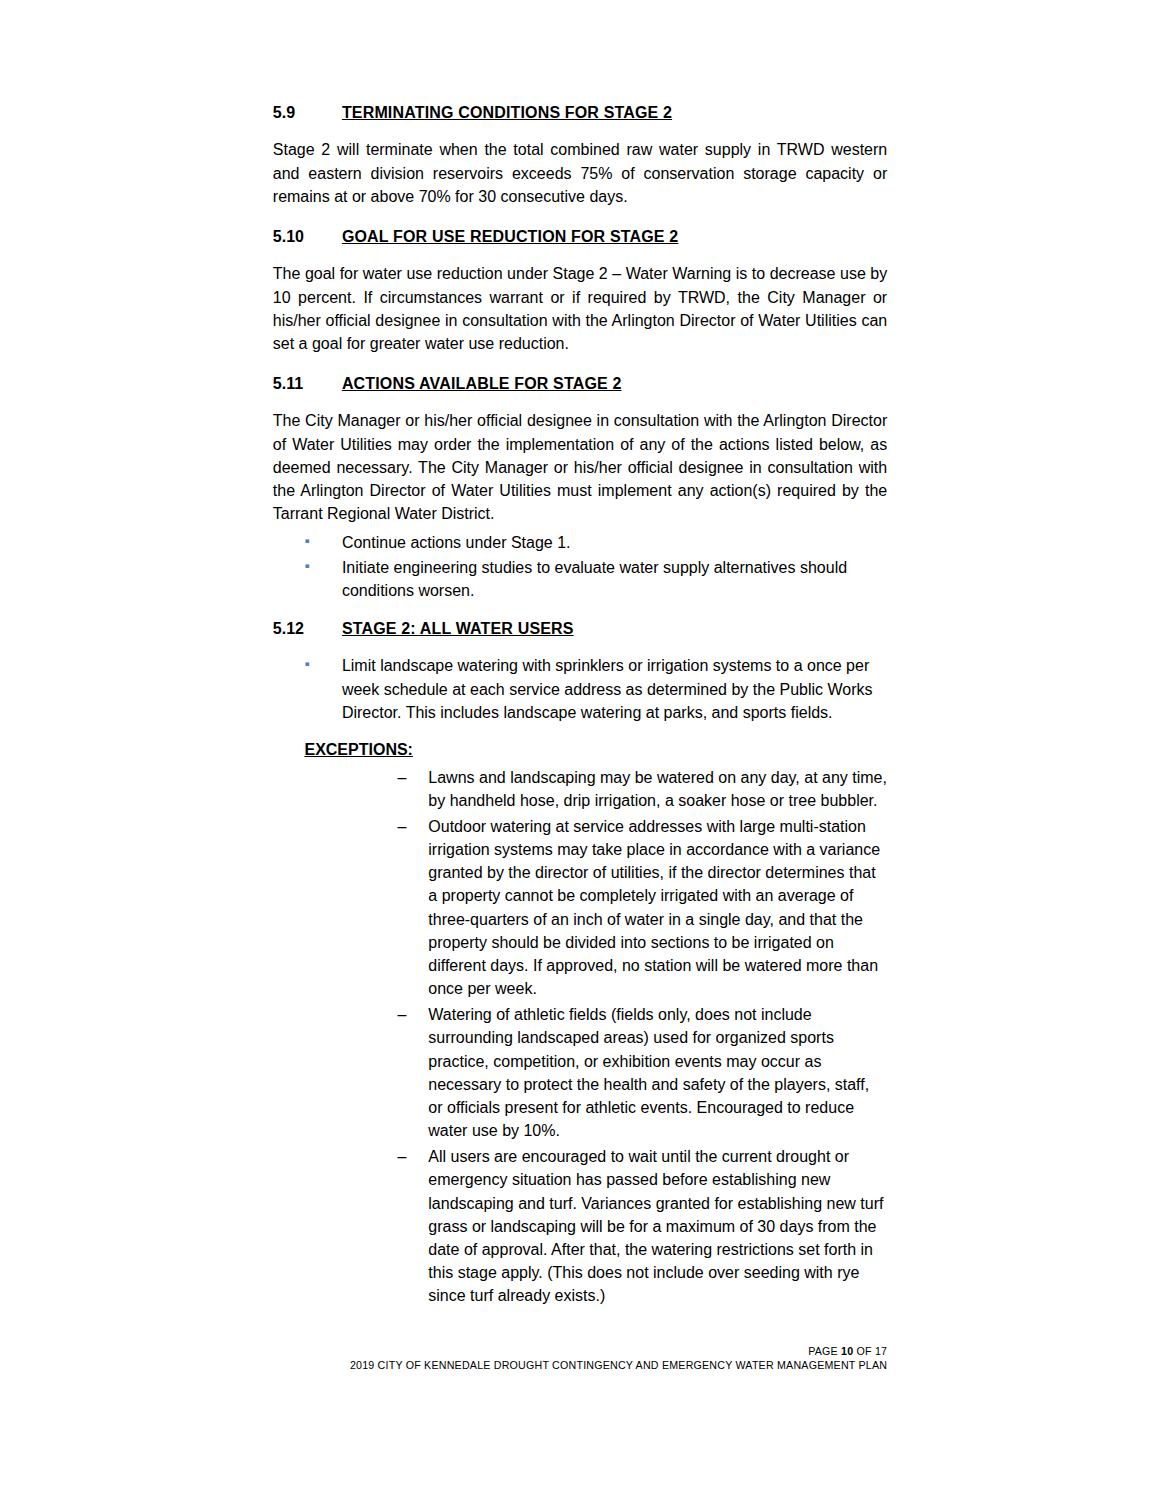5.9 TERMINATING CONDITIONS FOR STAGE 2
Stage 2 will terminate when the total combined raw water supply in TRWD western and eastern division reservoirs exceeds 75% of conservation storage capacity or remains at or above 70% for 30 consecutive days.
5.10 GOAL FOR USE REDUCTION FOR STAGE 2
The goal for water use reduction under Stage 2 – Water Warning is to decrease use by 10 percent. If circumstances warrant or if required by TRWD, the City Manager or his/her official designee in consultation with the Arlington Director of Water Utilities can set a goal for greater water use reduction.
5.11 ACTIONS AVAILABLE FOR STAGE 2
The City Manager or his/her official designee in consultation with the Arlington Director of Water Utilities may order the implementation of any of the actions listed below, as deemed necessary. The City Manager or his/her official designee in consultation with the Arlington Director of Water Utilities must implement any action(s) required by the Tarrant Regional Water District.
Continue actions under Stage 1.
Initiate engineering studies to evaluate water supply alternatives should conditions worsen.
5.12 STAGE 2: ALL WATER USERS
Limit landscape watering with sprinklers or irrigation systems to a once per week schedule at each service address as determined by the Public Works Director. This includes landscape watering at parks, and sports fields.
EXCEPTIONS:
Lawns and landscaping may be watered on any day, at any time, by handheld hose, drip irrigation, a soaker hose or tree bubbler.
Outdoor watering at service addresses with large multi-station irrigation systems may take place in accordance with a variance granted by the director of utilities, if the director determines that a property cannot be completely irrigated with an average of three-quarters of an inch of water in a single day, and that the property should be divided into sections to be irrigated on different days. If approved, no station will be watered more than once per week.
Watering of athletic fields (fields only, does not include surrounding landscaped areas) used for organized sports practice, competition, or exhibition events may occur as necessary to protect the health and safety of the players, staff, or officials present for athletic events. Encouraged to reduce water use by 10%.
All users are encouraged to wait until the current drought or emergency situation has passed before establishing new landscaping and turf. Variances granted for establishing new turf grass or landscaping will be for a maximum of 30 days from the date of approval. After that, the watering restrictions set forth in this stage apply. (This does not include over seeding with rye since turf already exists.)
PAGE 10 OF 17
2019 City of Kennedale Drought Contingency and Emergency Water Management Plan